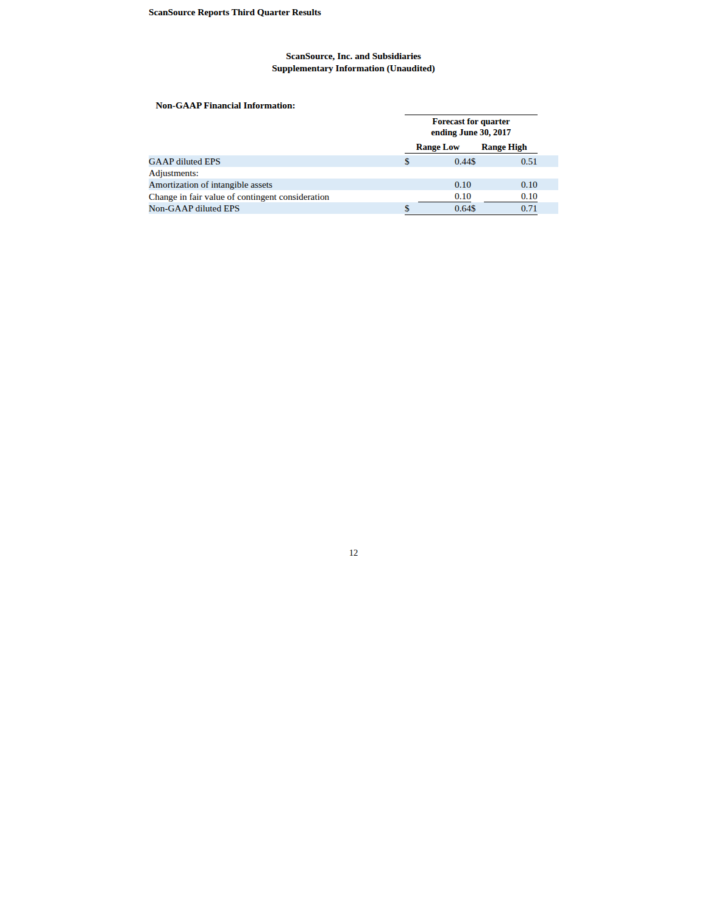ScanSource Reports Third Quarter Results
ScanSource, Inc. and Subsidiaries
Supplementary Information (Unaudited)
Non-GAAP Financial Information:
| | Forecast for quarter ending June 30, 2017 | |
| | Range Low | Range High | |
| GAAP diluted EPS | $ | 0.44 | $ | 0.51 | |
| Adjustments: | | | | | |
| Amortization of intangible assets | | 0.10 | | 0.10 | |
| Change in fair value of contingent consideration | | 0.10 | | 0.10 | |
| Non-GAAP diluted EPS | $ | 0.64 | $ | 0.71 | |
12